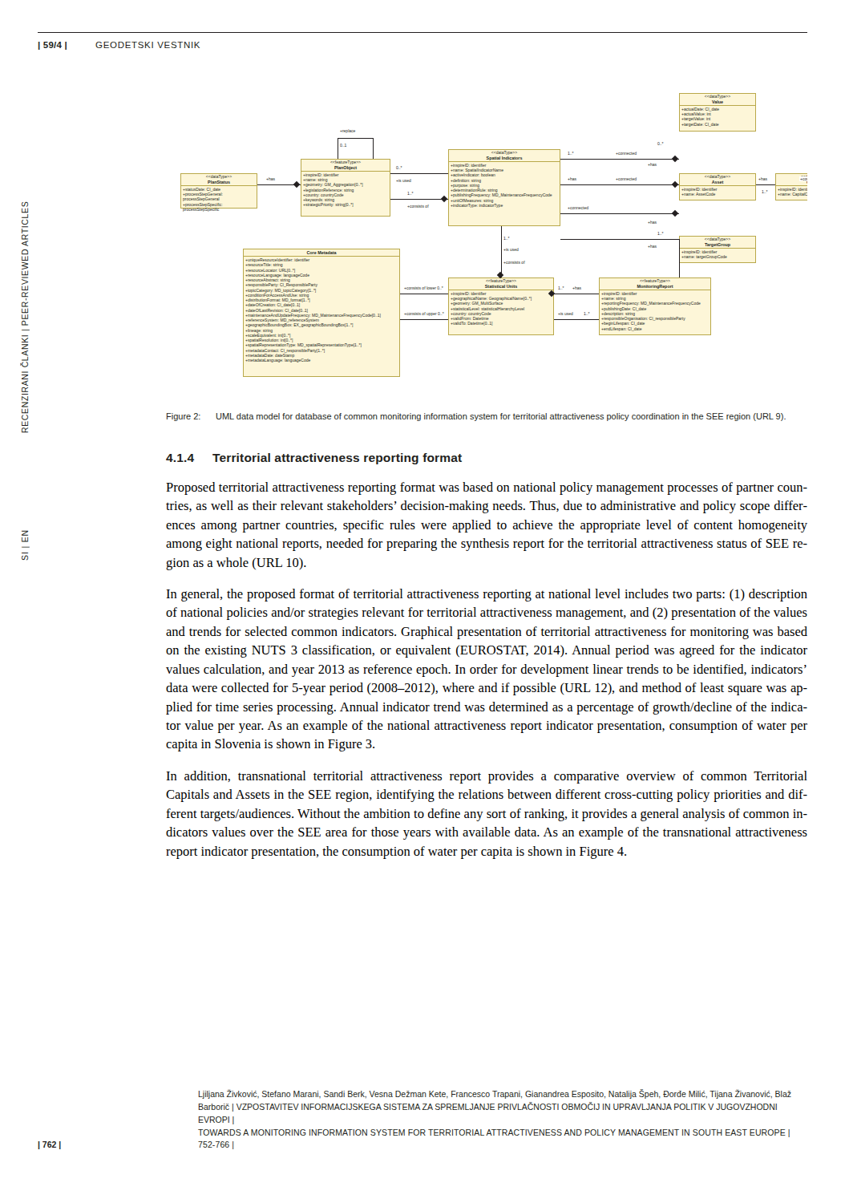| 59/4 |
GEODETSKI VESTNIK
RECENZIRANI ČLANKI | PEER-REVIEWED ARTICLES
SI | EN
<<dataType>>PlanStatus
+statusDate: CI_date +processStepGeneral: processStepGeneral +processStepSpecific: processStepSpecific
<<featureType>>PlanObject
+inspireID: identifier +name: string +geometry: GM_Aggregation[0..*] +legislationReference: string +country: countryCode +keywords: string +strategicPriority: string[0..*]
<<dataType>>Spatial Indicators
+inspireID: identifier +name: SpatialIndicatorName +activeIndicator: boolean +definition: string +purpose: string +determinationRule: string +publishingFrequency: MD_MaintenanceFrequencyCode +unitOfMeasures: string +indicatorType: indicatorType
<<dataType>>Value
+actualDate: CI_date +actualValue: int +targetValue: int +targetDate: CI_date
<<dataType>>Asset
+inspireID: identifier +name: AssetCode
<<dataType>>Capital
+inspireID: identifier +name: CapitalCode
<<dataType>>TargetGroup
+inspireID: identifier +name: targetGroupCode
Core Metadata
+uniqueResourceIdentifier: identifier +resourceTitle: string +resourceLocator: URL[0..*] +resourceLanguage: languageCode +resourceAbstract: string +responsibleParty: CI_ResponsibleParty +topicCategory: MD_topicCategory[1..*] +conditionForAccessAndUse: string +distributionFormat: MD_format[1..*] +dateOfCreation: CI_date[0..1] +dateOfLastRevision: CI_date[0..1] +maintenanceAndUpdateFrequency: MD_MaintenanceFrequencyCode[0..1] +referenceSystem: MD_referenceSystem +geographicBoundingBox: EX_geographicBoundingBox[1..*] +lineage: string +scaleEquivalent: int[0..*] +spatialResolution: int[0..*] +spatialRepresentationType: MD_spatialRepresentationType[1..*] +metadataContact: CI_responsibleParty[1..*] +metadataDate: dateStamp +metadataLanguage: languageCode
<<featureType>>Statistical Units
+inspireID: identifier +geographicalName: GeographicalName[0..*] +geometry: GM_MultiSurface +statisticalLevel: statisticalHierarchyLevel +country: countryCode +validFrom: Datetime +validTo: Datetime[0..1]
<<featureType>>MonitoringReport
+inspireID: identifier +name: string +reportingFrequency: MD_MaintenanceFrequencyCode +publishingDate: CI_date +description: string +responsibleOrganisation: CI_responsibleParty +beginLifespan: CI_date +endLifespan: CI_date
+replace
0..1
+has
0..*
+is used
1..*
+consists of
1..*
+connected
+has
0..*
+has
+connected
+has
1..*
+connected
+connected
+has
1..*
+is used
+consists of
+consists of lower 0..*
+consists of upper 0..*
1..*
+has
+is used
1..*
+has
1..*
Figure 2: UML data model for database of common monitoring information system for territorial attractiveness policy coordination in the SEE region (URL 9).
4.1.4 Territorial attractiveness reporting format
Proposed territorial attractiveness reporting format was based on national policy management processes of partner countries, as well as their relevant stakeholders’ decision-making needs. Thus, due to administrative and policy scope differences among partner countries, specific rules were applied to achieve the appropriate level of content homogeneity among eight national reports, needed for preparing the synthesis report for the territorial attractiveness status of SEE region as a whole (URL 10).
In general, the proposed format of territorial attractiveness reporting at national level includes two parts: (1) description of national policies and/or strategies relevant for territorial attractiveness management, and (2) presentation of the values and trends for selected common indicators. Graphical presentation of territorial attractiveness for monitoring was based on the existing NUTS 3 classification, or equivalent (EUROSTAT, 2014). Annual period was agreed for the indicator values calculation, and year 2013 as reference epoch. In order for development linear trends to be identified, indicators’ data were collected for 5-year period (2008–2012), where and if possible (URL 12), and method of least square was applied for time series processing. Annual indicator trend was determined as a percentage of growth/decline of the indicator value per year. As an example of the national attractiveness report indicator presentation, consumption of water per capita in Slovenia is shown in Figure 3.
In addition, transnational territorial attractiveness report provides a comparative overview of common Territorial Capitals and Assets in the SEE region, identifying the relations between different cross-cutting policy priorities and different targets/audiences. Without the ambition to define any sort of ranking, it provides a general analysis of common indicators values over the SEE area for those years with available data. As an example of the transnational attractiveness report indicator presentation, the consumption of water per capita is shown in Figure 4.
| 762 |
Ljiljana Živković, Stefano Marani, Sandi Berk, Vesna Dežman Kete, Francesco Trapani, Gianandrea Esposito, Natalija Špeh, Đorđe Milić, Tijana Živanović, Blaž Barborič | VZPOSTAVITEV INFORMACIJSKEGA SISTEMA ZA SPREMLJANJE PRIVLAČNOSTI OBMOČIJ IN UPRAVLJANJA POLITIK V JUGOVZHODNI EVROPI |
TOWARDS A MONITORING INFORMATION SYSTEM FOR TERRITORIAL ATTRACTIVENESS AND POLICY MANAGEMENT IN SOUTH EAST EUROPE | 752-766 |